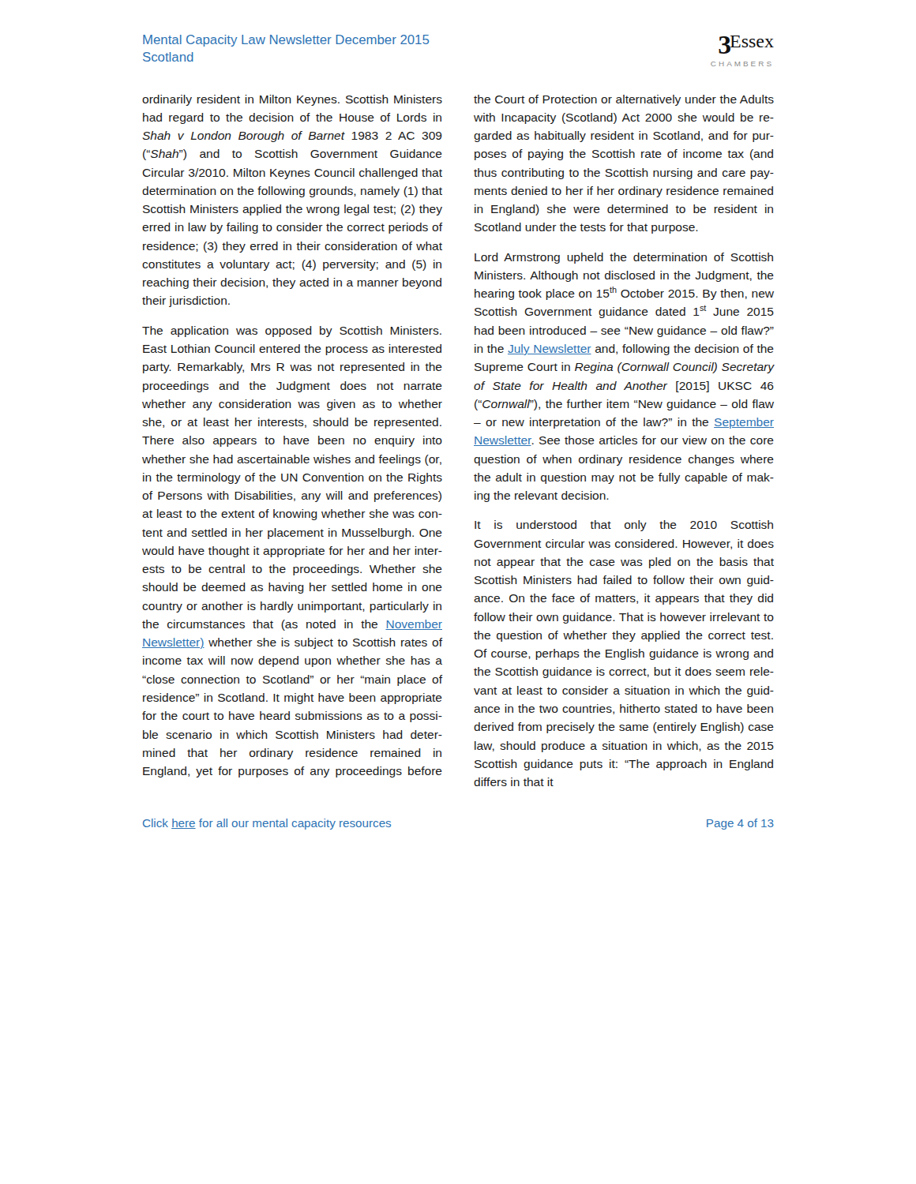Mental Capacity Law Newsletter December 2015
Scotland
3 Essex CHAMBERS
ordinarily resident in Milton Keynes. Scottish Ministers had regard to the decision of the House of Lords in Shah v London Borough of Barnet 1983 2 AC 309 (“Shah”) and to Scottish Government Guidance Circular 3/2010. Milton Keynes Council challenged that determination on the following grounds, namely (1) that Scottish Ministers applied the wrong legal test; (2) they erred in law by failing to consider the correct periods of residence; (3) they erred in their consideration of what constitutes a voluntary act; (4) perversity; and (5) in reaching their decision, they acted in a manner beyond their jurisdiction.
The application was opposed by Scottish Ministers. East Lothian Council entered the process as interested party. Remarkably, Mrs R was not represented in the proceedings and the Judgment does not narrate whether any consideration was given as to whether she, or at least her interests, should be represented. There also appears to have been no enquiry into whether she had ascertainable wishes and feelings (or, in the terminology of the UN Convention on the Rights of Persons with Disabilities, any will and preferences) at least to the extent of knowing whether she was content and settled in her placement in Musselburgh. One would have thought it appropriate for her and her interests to be central to the proceedings. Whether she should be deemed as having her settled home in one country or another is hardly unimportant, particularly in the circumstances that (as noted in the November Newsletter) whether she is subject to Scottish rates of income tax will now depend upon whether she has a “close connection to Scotland” or her “main place of residence” in Scotland. It might have been appropriate for the court to have heard submissions as to a possible scenario in which Scottish Ministers had determined that her ordinary residence remained in England, yet for purposes of any proceedings before the Court of Protection or alternatively under the Adults with Incapacity (Scotland) Act 2000 she would be regarded as habitually resident in Scotland, and for purposes of paying the Scottish rate of income tax (and thus contributing to the Scottish nursing and care payments denied to her if her ordinary residence remained in England) she were determined to be resident in Scotland under the tests for that purpose.
Lord Armstrong upheld the determination of Scottish Ministers. Although not disclosed in the Judgment, the hearing took place on 15th October 2015. By then, new Scottish Government guidance dated 1st June 2015 had been introduced – see “New guidance – old flaw?” in the July Newsletter and, following the decision of the Supreme Court in Regina (Cornwall Council) Secretary of State for Health and Another [2015] UKSC 46 (“Cornwall”), the further item “New guidance – old flaw – or new interpretation of the law?” in the September Newsletter. See those articles for our view on the core question of when ordinary residence changes where the adult in question may not be fully capable of making the relevant decision.
It is understood that only the 2010 Scottish Government circular was considered. However, it does not appear that the case was pled on the basis that Scottish Ministers had failed to follow their own guidance. On the face of matters, it appears that they did follow their own guidance. That is however irrelevant to the question of whether they applied the correct test. Of course, perhaps the English guidance is wrong and the Scottish guidance is correct, but it does seem relevant at least to consider a situation in which the guidance in the two countries, hitherto stated to have been derived from precisely the same (entirely English) case law, should produce a situation in which, as the 2015 Scottish guidance puts it: “The approach in England differs in that it
Click here for all our mental capacity resources
Page 4 of 13